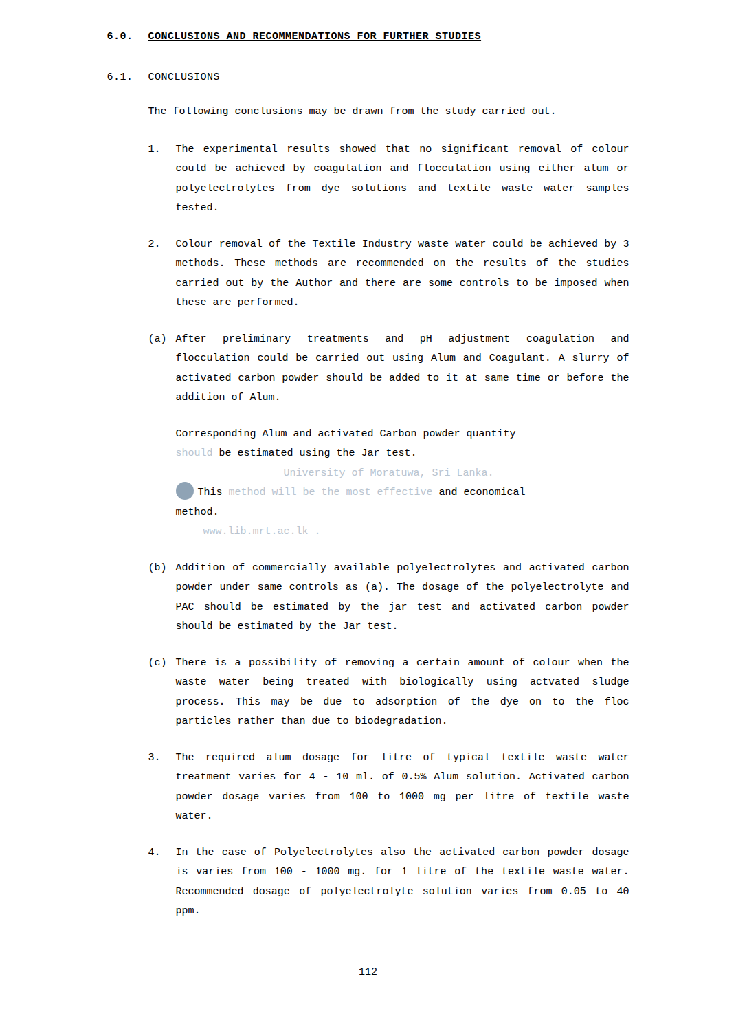6.0. Conclusions and Recommendations for Further Studies
6.1. CONCLUSIONS
The following conclusions may be drawn from the study carried out.
1. The experimental results showed that no significant removal of colour could be achieved by coagulation and flocculation using either alum or polyelectrolytes from dye solutions and textile waste water samples tested.
2. Colour removal of the Textile Industry waste water could be achieved by 3 methods. These methods are recommended on the results of the studies carried out by the Author and there are some controls to be imposed when these are performed.
(a) After preliminary treatments and pH adjustment coagulation and flocculation could be carried out using Alum and Coagulant. A slurry of activated carbon powder should be added to it at same time or before the addition of Alum.
Corresponding Alum and activated Carbon powder quantity
should be estimated using the Jar test.
University of Moratuwa, Sri Lanka.
This method will be the most effective and economical
method.
www.lib.mrt.ac.lk .
(b) Addition of commercially available polyelectrolytes and activated carbon powder under same controls as (a). The dosage of the polyelectrolyte and PAC should be estimated by the jar test and activated carbon powder should be estimated by the Jar test.
(c) There is a possibility of removing a certain amount of colour when the waste water being treated with biologically using actvated sludge process. This may be due to adsorption of the dye on to the floc particles rather than due to biodegradation.
3. The required alum dosage for litre of typical textile waste water treatment varies for 4 - 10 ml. of 0.5% Alum solution. Activated carbon powder dosage varies from 100 to 1000 mg per litre of textile waste water.
4. In the case of Polyelectrolytes also the activated carbon powder dosage is varies from 100 - 1000 mg. for 1 litre of the textile waste water. Recommended dosage of polyelectrolyte solution varies from 0.05 to 40 ppm.
112